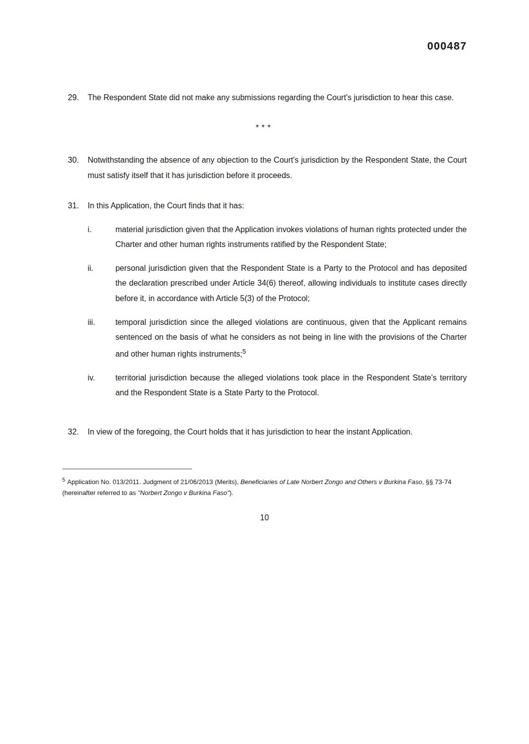000487
29. The Respondent State did not make any submissions regarding the Court's jurisdiction to hear this case.
***
30. Notwithstanding the absence of any objection to the Court's jurisdiction by the Respondent State, the Court must satisfy itself that it has jurisdiction before it proceeds.
31. In this Application, the Court finds that it has:
i. material jurisdiction given that the Application invokes violations of human rights protected under the Charter and other human rights instruments ratified by the Respondent State;
ii. personal jurisdiction given that the Respondent State is a Party to the Protocol and has deposited the declaration prescribed under Article 34(6) thereof, allowing individuals to institute cases directly before it, in accordance with Article 5(3) of the Protocol;
iii. temporal jurisdiction since the alleged violations are continuous, given that the Applicant remains sentenced on the basis of what he considers as not being in line with the provisions of the Charter and other human rights instruments;5
iv. territorial jurisdiction because the alleged violations took place in the Respondent State's territory and the Respondent State is a State Party to the Protocol.
32. In view of the foregoing, the Court holds that it has jurisdiction to hear the instant Application.
5Application No. 013/2011. Judgment of 21/06/2013 (Merits), Beneficiaries of Late Norbert Zongo and Others v Burkina Faso, §§ 73-74 (hereinafter referred to as "Norbert Zongo v Burkina Faso").
10